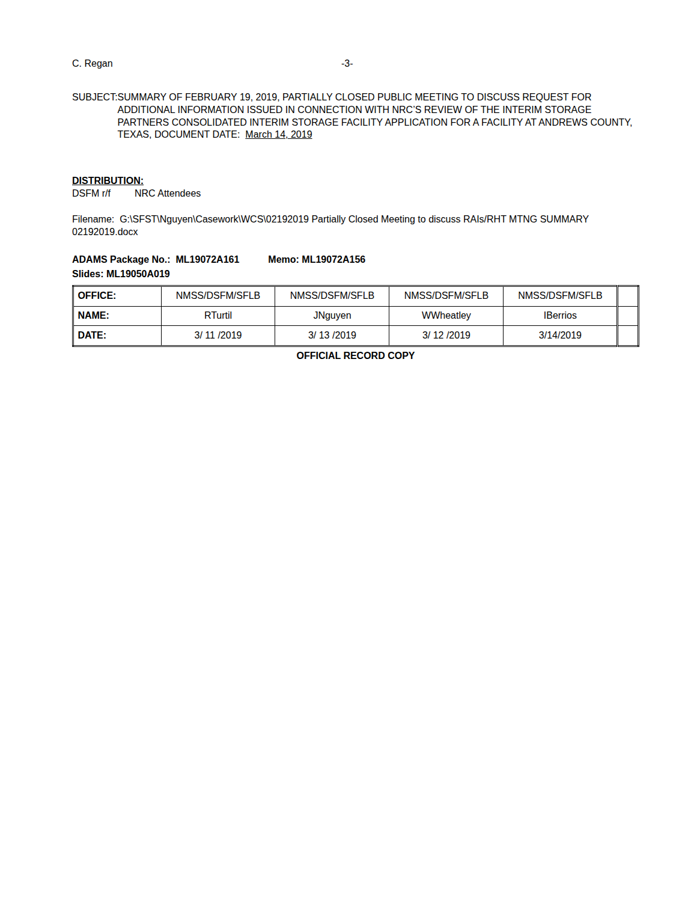C. Regan -3-
| SUBJECT: | SUMMARY OF FEBRUARY 19, 2019, PARTIALLY CLOSED PUBLIC MEETING TO DISCUSS REQUEST FOR ADDITIONAL INFORMATION ISSUED IN CONNECTION WITH NRC’S REVIEW OF THE INTERIM STORAGE PARTNERS CONSOLIDATED INTERIM STORAGE FACILITY APPLICATION FOR A FACILITY AT ANDREWS COUNTY, TEXAS, DOCUMENT DATE: March 14, 2019 |
DISTRIBUTION:
DSFM r/f NRC Attendees
Filename: G:\SFST\Nguyen\Casework\WCS\02192019 Partially Closed Meeting to discuss RAIs/RHT MTNG SUMMARY 02192019.docx
ADAMS Package No.: ML19072A161Memo: ML19072A156
Slides: ML19050A019
| OFFICE: | NMSS/DSFM/SFLB | NMSS/DSFM/SFLB | NMSS/DSFM/SFLB | NMSS/DSFM/SFLB | |
| NAME: | RTurtil | JNguyen | WWheatley | IBerrios | |
| DATE: | 3/ 11 /2019 | 3/ 13 /2019 | 3/ 12 /2019 | 3/14/2019 | |
OFFICIAL RECORD COPY